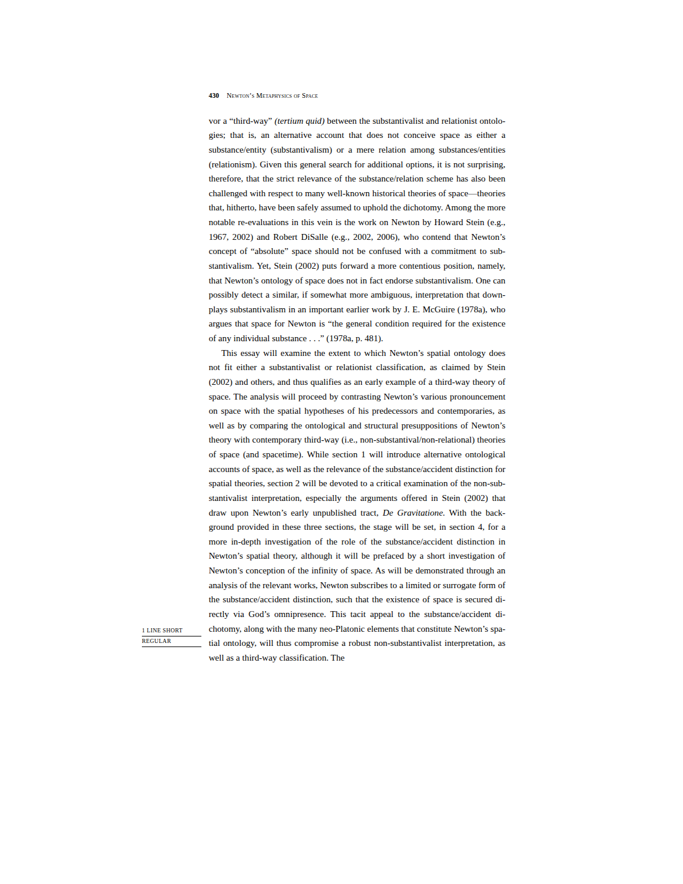430 Newton’s Metaphysics of Space
vor a “third-way” (tertium quid) between the substantivalist and relationist ontologies; that is, an alternative account that does not conceive space as either a substance/entity (substantivalism) or a mere relation among substances/entities (relationism). Given this general search for additional options, it is not surprising, therefore, that the strict relevance of the substance/relation scheme has also been challenged with respect to many well-known historical theories of space—theories that, hitherto, have been safely assumed to uphold the dichotomy. Among the more notable re-evaluations in this vein is the work on Newton by Howard Stein (e.g., 1967, 2002) and Robert DiSalle (e.g., 2002, 2006), who contend that Newton’s concept of “absolute” space should not be confused with a commitment to substantivalism. Yet, Stein (2002) puts forward a more contentious position, namely, that Newton’s ontology of space does not in fact endorse substantivalism. One can possibly detect a similar, if somewhat more ambiguous, interpretation that downplays substantivalism in an important earlier work by J. E. McGuire (1978a), who argues that space for Newton is “the general condition required for the existence of any individual substance . . .” (1978a, p. 481).
This essay will examine the extent to which Newton’s spatial ontology does not fit either a substantivalist or relationist classification, as claimed by Stein (2002) and others, and thus qualifies as an early example of a third-way theory of space. The analysis will proceed by contrasting Newton’s various pronouncement on space with the spatial hypotheses of his predecessors and contemporaries, as well as by comparing the ontological and structural presuppositions of Newton’s theory with contemporary third-way (i.e., non-substantival/non-relational) theories of space (and spacetime). While section 1 will introduce alternative ontological accounts of space, as well as the relevance of the substance/accident distinction for spatial theories, section 2 will be devoted to a critical examination of the non-substantivalist interpretation, especially the arguments offered in Stein (2002) that draw upon Newton’s early unpublished tract, De Gravitatione. With the background provided in these three sections, the stage will be set, in section 4, for a more in-depth investigation of the role of the substance/accident distinction in Newton’s spatial theory, although it will be prefaced by a short investigation of Newton’s conception of the infinity of space. As will be demonstrated through an analysis of the relevant works, Newton subscribes to a limited or surrogate form of the substance/accident distinction, such that the existence of space is secured directly via God’s omnipresence. This tacit appeal to the substance/accident dichotomy, along with the many neo-Platonic elements that constitute Newton’s spatial ontology, will thus compromise a robust non-substantivalist interpretation, as well as a third-way classification. The
1 LINE SHORT REGULAR